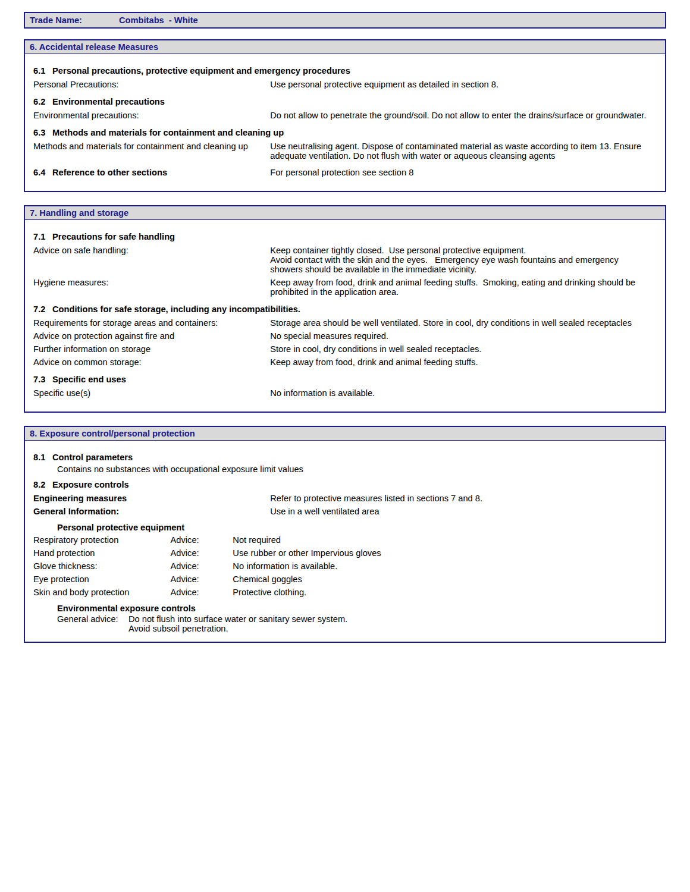Trade Name: Combitabs - White
6. Accidental release Measures
6.1 Personal precautions, protective equipment and emergency procedures
| Personal Precautions: | Use personal protective equipment as detailed in section 8. |
6.2 Environmental precautions
| Environmental precautions: | Do not allow to penetrate the ground/soil. Do not allow to enter the drains/surface or groundwater. |
6.3 Methods and materials for containment and cleaning up
| Methods and materials for containment and cleaning up | Use neutralising agent. Dispose of contaminated material as waste according to item 13. Ensure adequate ventilation. Do not flush with water or aqueous cleansing agents |
| 6.4 Reference to other sections | For personal protection see section 8 |
7. Handling and storage
7.1 Precautions for safe handling
| Advice on safe handling: | Keep container tightly closed. Use personal protective equipment. Avoid contact with the skin and the eyes. Emergency eye wash fountains and emergency showers should be available in the immediate vicinity. |
| Hygiene measures: | Keep away from food, drink and animal feeding stuffs. Smoking, eating and drinking should be prohibited in the application area. |
7.2 Conditions for safe storage, including any incompatibilities.
| Requirements for storage areas and containers: | Storage area should be well ventilated. Store in cool, dry conditions in well sealed receptacles |
| Advice on protection against fire and | No special measures required. |
| Further information on storage | Store in cool, dry conditions in well sealed receptacles. |
| Advice on common storage: | Keep away from food, drink and animal feeding stuffs. |
7.3 Specific end uses
| Specific use(s) | No information is available. |
8. Exposure control/personal protection
8.1 Control parameters
Contains no substances with occupational exposure limit values
8.2 Exposure controls
| Engineering measures | Refer to protective measures listed in sections 7 and 8. |
| General Information: | Use in a well ventilated area |
Personal protective equipment
| Respiratory protection | Advice: | Not required |
| Hand protection | Advice: | Use rubber or other Impervious gloves |
| Glove thickness: | Advice: | No information is available. |
| Eye protection | Advice: | Chemical goggles |
| Skin and body protection | Advice: | Protective clothing. |
Environmental exposure controls
General advice: Do not flush into surface water or sanitary sewer system.
Avoid subsoil penetration.